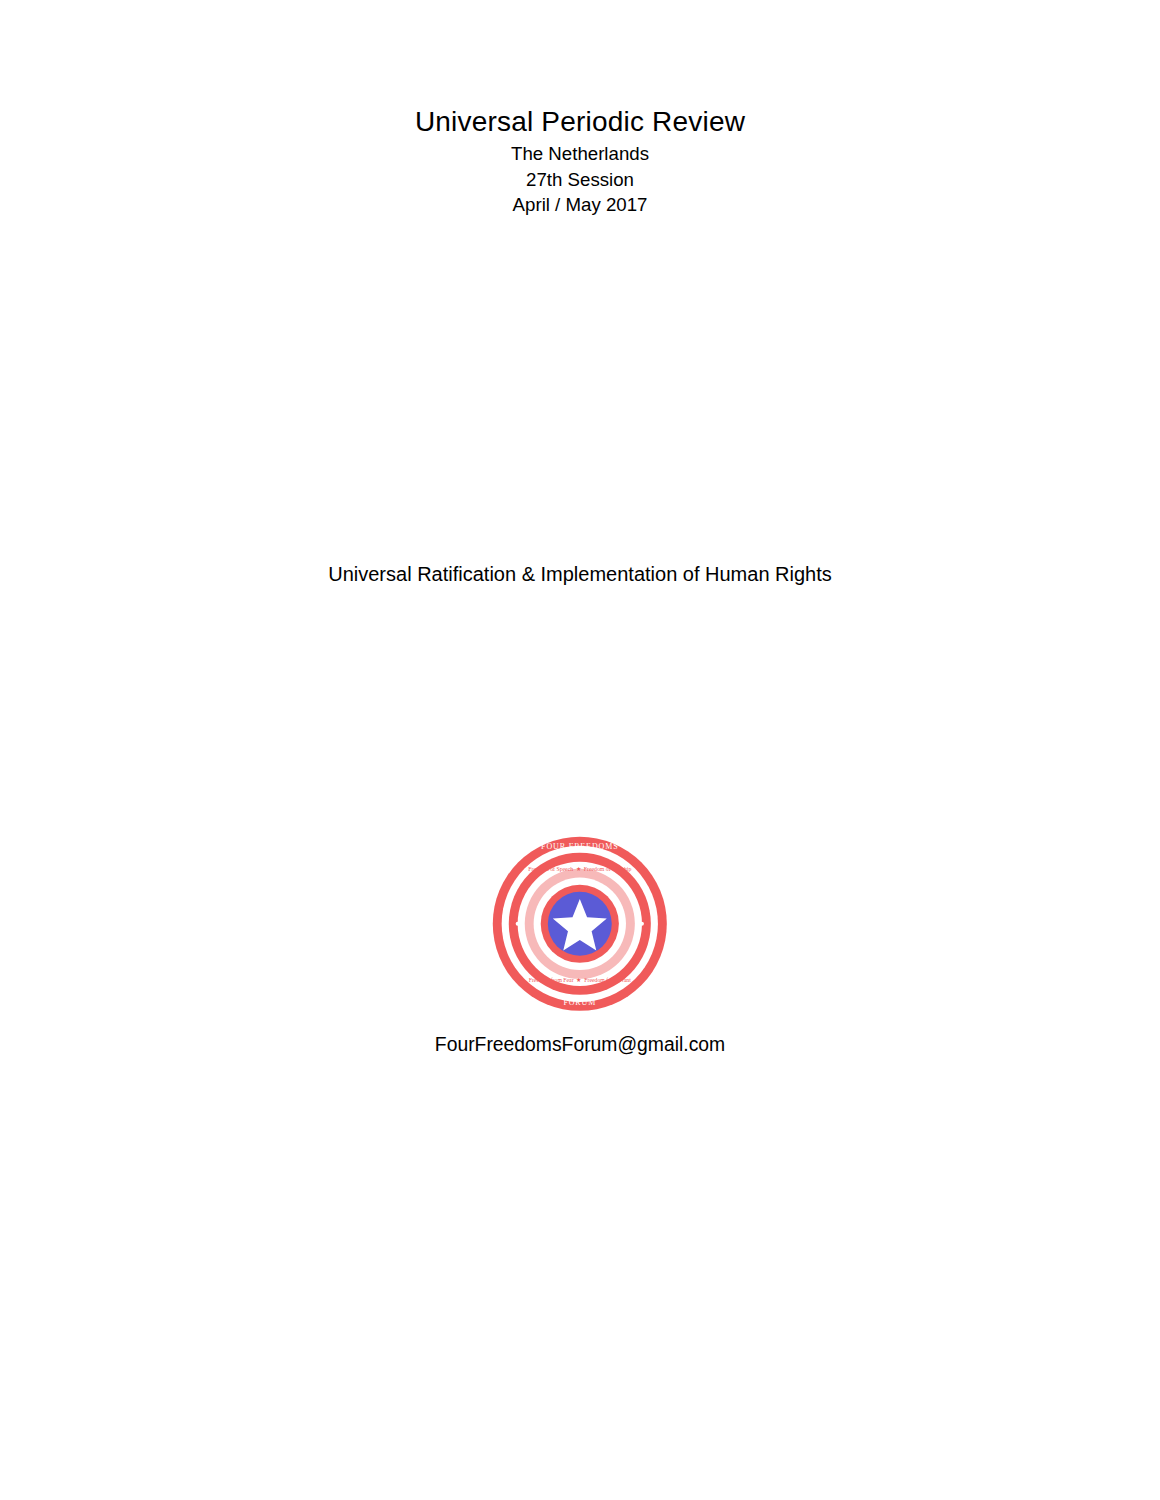Universal Periodic Review
The Netherlands
27th Session
April / May 2017
Universal Ratification & Implementation of Human Rights
FOUR FREEDOMS FORUM Freedom of Speech ★ Freedom of Worship Freedom from Fear ★ Freedom from Want
FourFreedomsForum@gmail.com